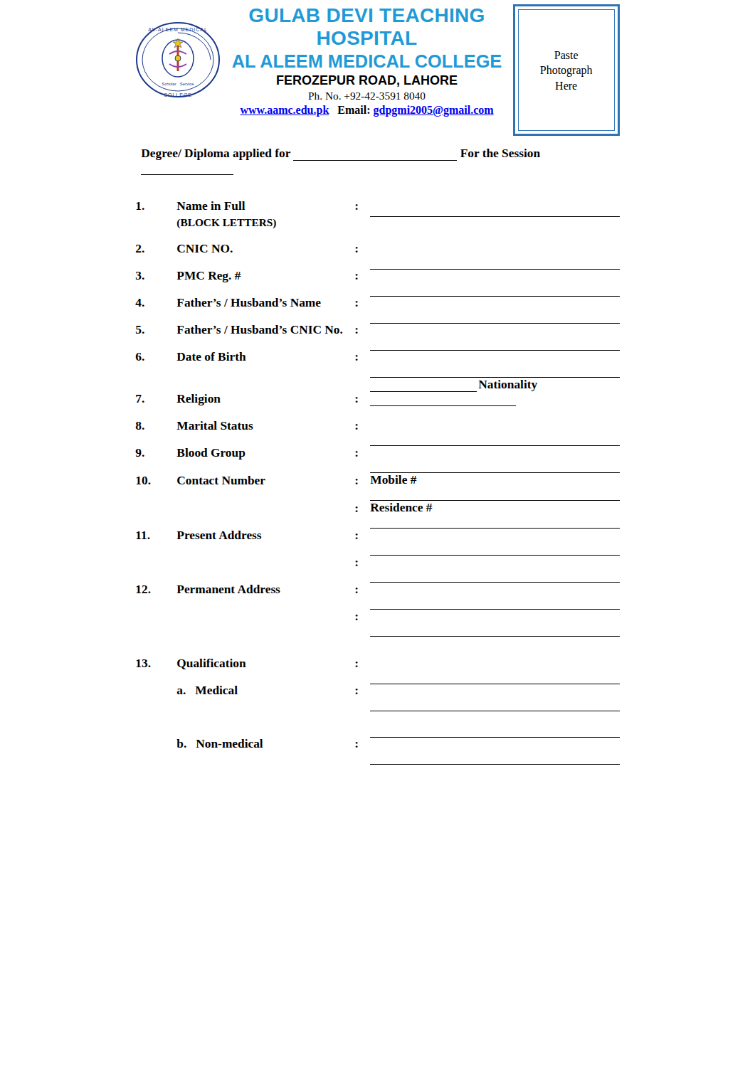AL-ALEEM MEDICAL COLLEGE Scholar Service
Paste Photograph Here
GULAB DEVI TEACHING HOSPITAL
AL ALEEM MEDICAL COLLEGE
FEROZEPUR ROAD, LAHORE
Ph. No. +92-42-3591 8040
www.aamc.edu.pk Email: gdpgmi2005@gmail.com
Degree/ Diploma applied for For the Session
| 1. | Name in Full | : | |
| | (BLOCK LETTERS) | | |
| 2. | CNIC NO. | : | |
| 3. | PMC Reg. # | : | |
| 4. | Father’s / Husband’s Name | : | |
| 5. | Father’s / Husband’s CNIC No. | : | |
| 6. | Date of Birth | : | |
| 7. | Religion | : | Nationality |
| 8. | Marital Status | : | |
| 9. | Blood Group | : | |
| 10. | Contact Number | : | Mobile # |
| | | : | Residence # |
| 11. | Present Address | : | |
| | | : | |
| 12. | Permanent Address | : | |
| | | : | |
| 13. | Qualification | : | |
| | a. Medical | : | |
| | b. Non-medical | : | |